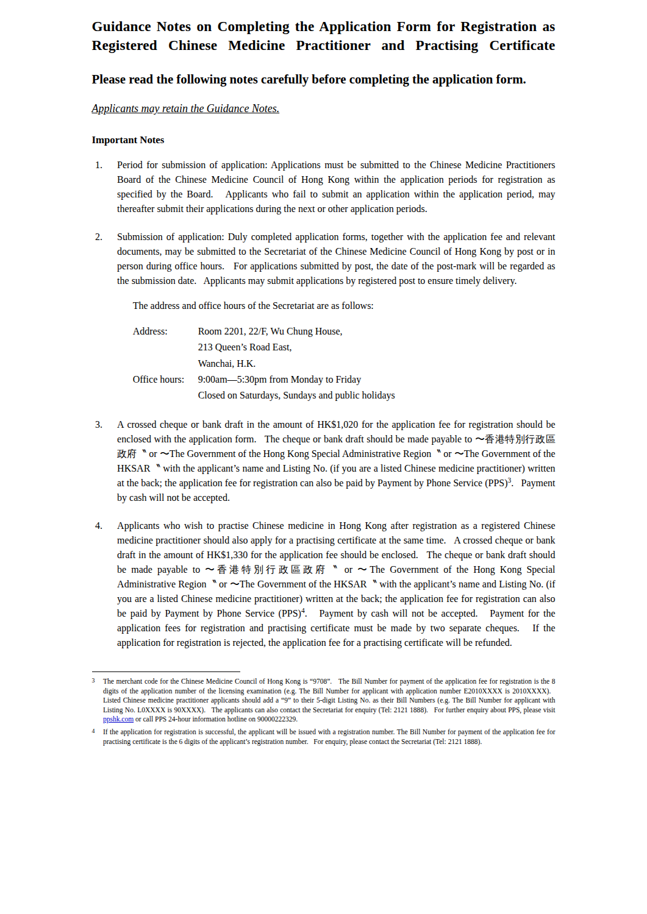Guidance Notes on Completing the Application Form for Registration as Registered Chinese Medicine Practitioner and Practising Certificate
Please read the following notes carefully before completing the application form.
Applicants may retain the Guidance Notes.
Important Notes
Period for submission of application: Applications must be submitted to the Chinese Medicine Practitioners Board of the Chinese Medicine Council of Hong Kong within the application periods for registration as specified by the Board. Applicants who fail to submit an application within the application period, may thereafter submit their applications during the next or other application periods.
Submission of application: Duly completed application forms, together with the application fee and relevant documents, may be submitted to the Secretariat of the Chinese Medicine Council of Hong Kong by post or in person during office hours. For applications submitted by post, the date of the post-mark will be regarded as the submission date. Applicants may submit applications by registered post to ensure timely delivery.
The address and office hours of the Secretariat are as follows:
| Address: | Room 2201, 22/F, Wu Chung House, |
| | 213 Queen’s Road East, |
| | Wanchai, H.K. |
| Office hours: | 9:00am—5:30pm from Monday to Friday |
| | Closed on Saturdays, Sundays and public holidays |
A crossed cheque or bank draft in the amount of HK$1,020 for the application fee for registration should be enclosed with the application form. The cheque or bank draft should be made payable to 〜香港特別行政區政府〝 or 〜The Government of the Hong Kong Special Administrative Region〝 or 〜The Government of the HKSAR〝 with the applicant’s name and Listing No. (if you are a listed Chinese medicine practitioner) written at the back; the application fee for registration can also be paid by Payment by Phone Service (PPS)3. Payment by cash will not be accepted.
Applicants who wish to practise Chinese medicine in Hong Kong after registration as a registered Chinese medicine practitioner should also apply for a practising certificate at the same time. A crossed cheque or bank draft in the amount of HK$1,330 for the application fee should be enclosed. The cheque or bank draft should be made payable to 〜香港特別行政區政府〝 or 〜The Government of the Hong Kong Special Administrative Region〝 or 〜The Government of the HKSAR〝 with the applicant’s name and Listing No. (if you are a listed Chinese medicine practitioner) written at the back; the application fee for registration can also be paid by Payment by Phone Service (PPS)4. Payment by cash will not be accepted. Payment for the application fees for registration and practising certificate must be made by two separate cheques. If the application for registration is rejected, the application fee for a practising certificate will be refunded.
3 The merchant code for the Chinese Medicine Council of Hong Kong is “9708”. The Bill Number for payment of the application fee for registration is the 8 digits of the application number of the licensing examination (e.g. The Bill Number for applicant with application number E2010XXXX is 2010XXXX). Listed Chinese medicine practitioner applicants should add a “9” to their 5-digit Listing No. as their Bill Numbers (e.g. The Bill Number for applicant with Listing No. L0XXXX is 90XXXX). The applicants can also contact the Secretariat for enquiry (Tel: 2121 1888). For further enquiry about PPS, please visit ppshk.com or call PPS 24-hour information hotline on 90000222329.
4 If the application for registration is successful, the applicant will be issued with a registration number. The Bill Number for payment of the application fee for practising certificate is the 6 digits of the applicant’s registration number. For enquiry, please contact the Secretariat (Tel: 2121 1888).